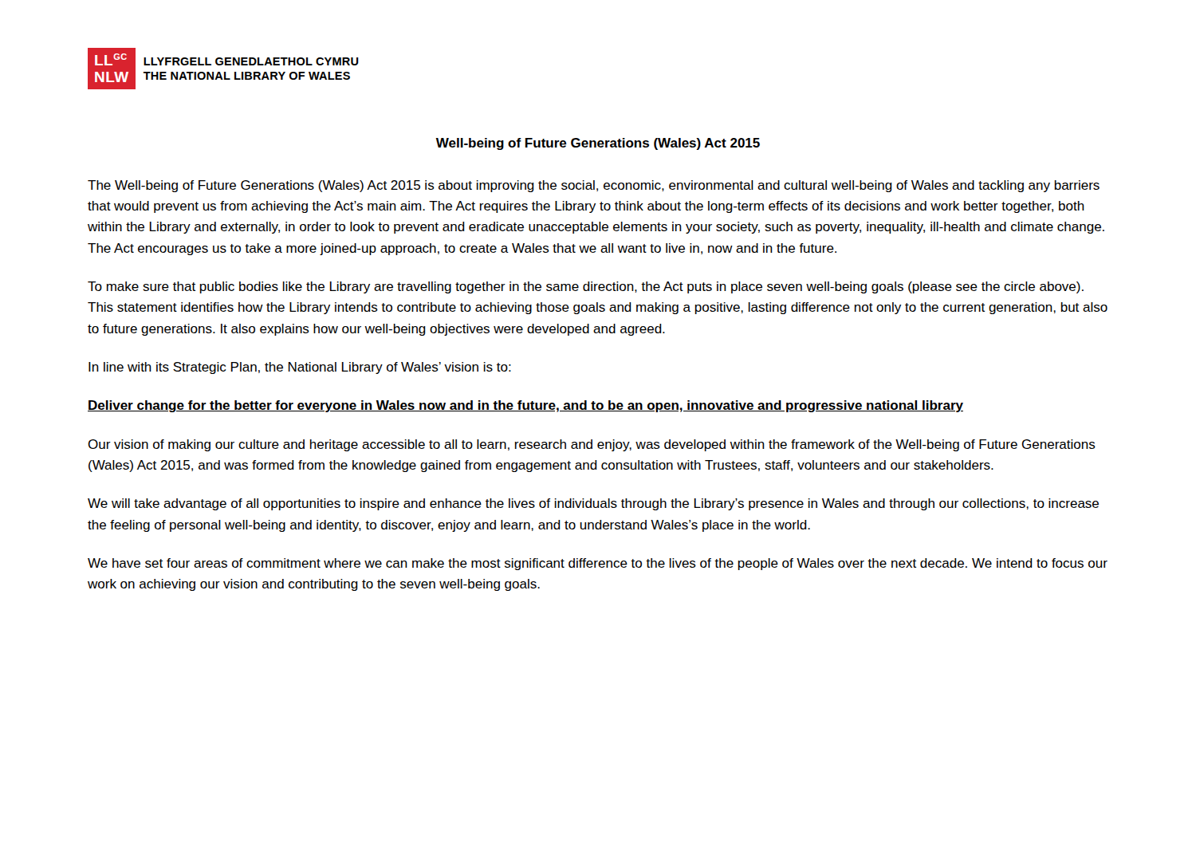LLGC NLW
LLYFRGELL GENEDLAETHOL CYMRU THE NATIONAL LIBRARY OF WALES
Well-being of Future Generations (Wales) Act 2015
The Well-being of Future Generations (Wales) Act 2015 is about improving the social, economic, environmental and cultural well-being of Wales and tackling any barriers that would prevent us from achieving the Act’s main aim. The Act requires the Library to think about the long-term effects of its decisions and work better together, both within the Library and externally, in order to look to prevent and eradicate unacceptable elements in your society, such as poverty, inequality, ill-health and climate change. The Act encourages us to take a more joined-up approach, to create a Wales that we all want to live in, now and in the future.
To make sure that public bodies like the Library are travelling together in the same direction, the Act puts in place seven well-being goals (please see the circle above). This statement identifies how the Library intends to contribute to achieving those goals and making a positive, lasting difference not only to the current generation, but also to future generations. It also explains how our well-being objectives were developed and agreed.
In line with its Strategic Plan, the National Library of Wales’ vision is to:
Deliver change for the better for everyone in Wales now and in the future, and to be an open, innovative and progressive national library
Our vision of making our culture and heritage accessible to all to learn, research and enjoy, was developed within the framework of the Well-being of Future Generations (Wales) Act 2015, and was formed from the knowledge gained from engagement and consultation with Trustees, staff, volunteers and our stakeholders.
We will take advantage of all opportunities to inspire and enhance the lives of individuals through the Library’s presence in Wales and through our collections, to increase the feeling of personal well-being and identity, to discover, enjoy and learn, and to understand Wales’s place in the world.
We have set four areas of commitment where we can make the most significant difference to the lives of the people of Wales over the next decade. We intend to focus our work on achieving our vision and contributing to the seven well-being goals.